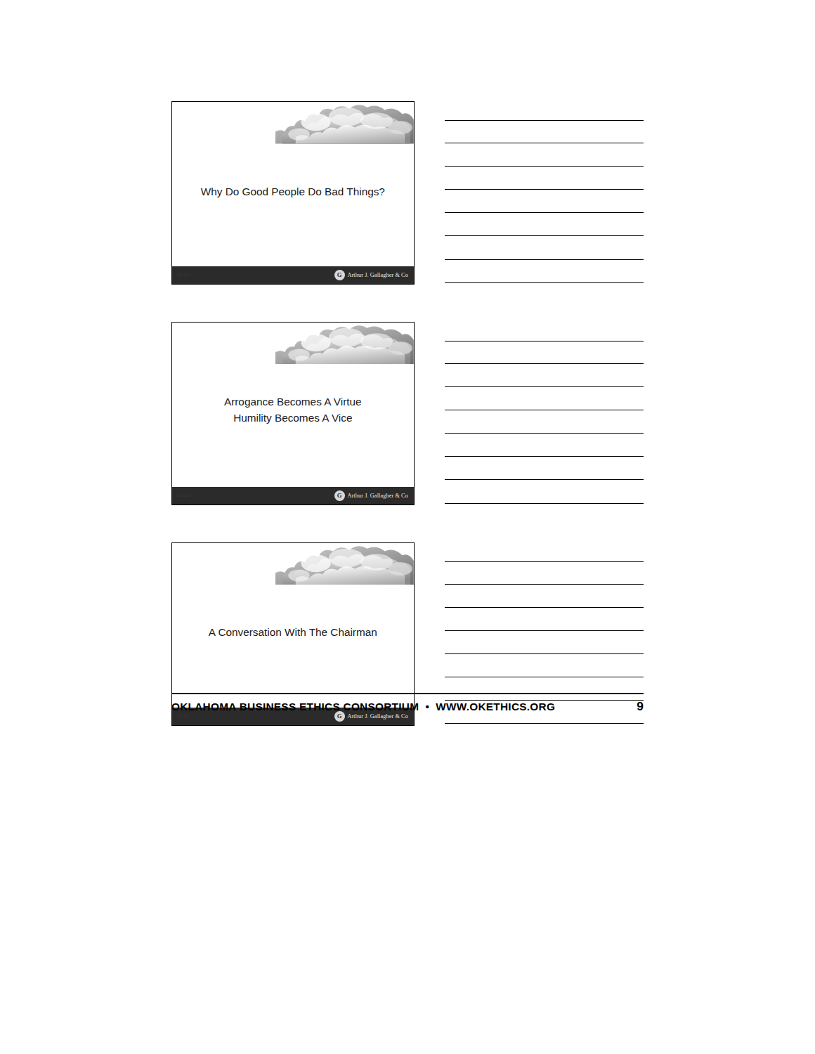Why Do Good People Do Bad Things?
2/1/2017 G Arthur J. Gallagher & Co
Arrogance Becomes A Virtue
Humility Becomes A Vice
2/1/2017 G Arthur J. Gallagher & Co
A Conversation With The Chairman
2/1/2017 G Arthur J. Gallagher & Co
OKLAHOMA BUSINESS ETHICS CONSORTIUM • WWW.OKETHICS.ORG 9